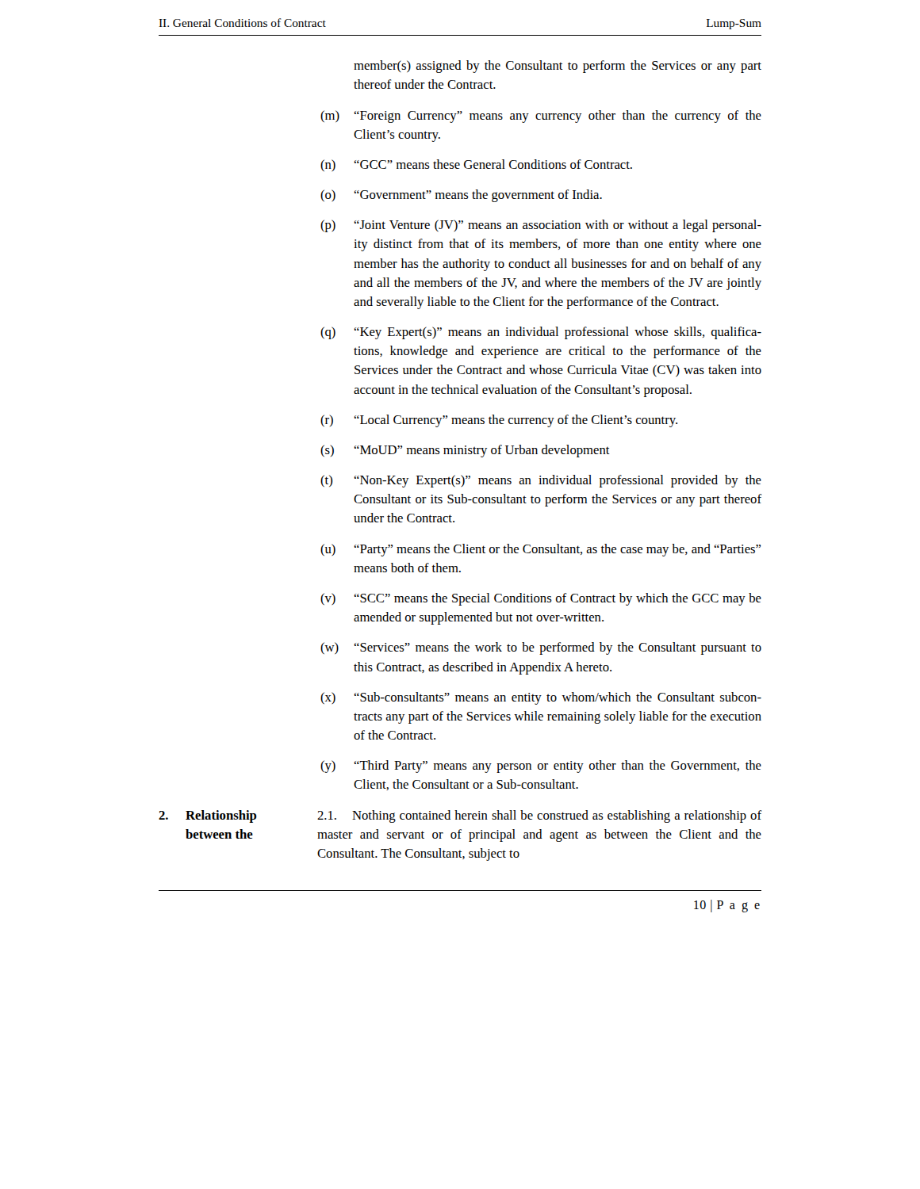II. General Conditions of Contract Lump-Sum
member(s) assigned by the Consultant to perform the Services or any part thereof under the Contract.
(m) “Foreign Currency” means any currency other than the currency of the Client’s country.
(n) “GCC” means these General Conditions of Contract.
(o) “Government” means the government of India.
(p) “Joint Venture (JV)” means an association with or without a legal personality distinct from that of its members, of more than one entity where one member has the authority to conduct all businesses for and on behalf of any and all the members of the JV, and where the members of the JV are jointly and severally liable to the Client for the performance of the Contract.
(q) “Key Expert(s)” means an individual professional whose skills, qualifications, knowledge and experience are critical to the performance of the Services under the Contract and whose Curricula Vitae (CV) was taken into account in the technical evaluation of the Consultant’s proposal.
(r) “Local Currency” means the currency of the Client’s country.
(s) “MoUD” means ministry of Urban development
(t) “Non-Key Expert(s)” means an individual professional provided by the Consultant or its Sub-consultant to perform the Services or any part thereof under the Contract.
(u) “Party” means the Client or the Consultant, as the case may be, and “Parties” means both of them.
(v) “SCC” means the Special Conditions of Contract by which the GCC may be amended or supplemented but not over-written.
(w) “Services” means the work to be performed by the Consultant pursuant to this Contract, as described in Appendix A hereto.
(x) “Sub-consultants” means an entity to whom/which the Consultant subcontracts any part of the Services while remaining solely liable for the execution of the Contract.
(y) “Third Party” means any person or entity other than the Government, the Client, the Consultant or a Sub-consultant.
2. Relationship between the
2.1. Nothing contained herein shall be construed as establishing a relationship of master and servant or of principal and agent as between the Client and the Consultant. The Consultant, subject to
10 | P a g e